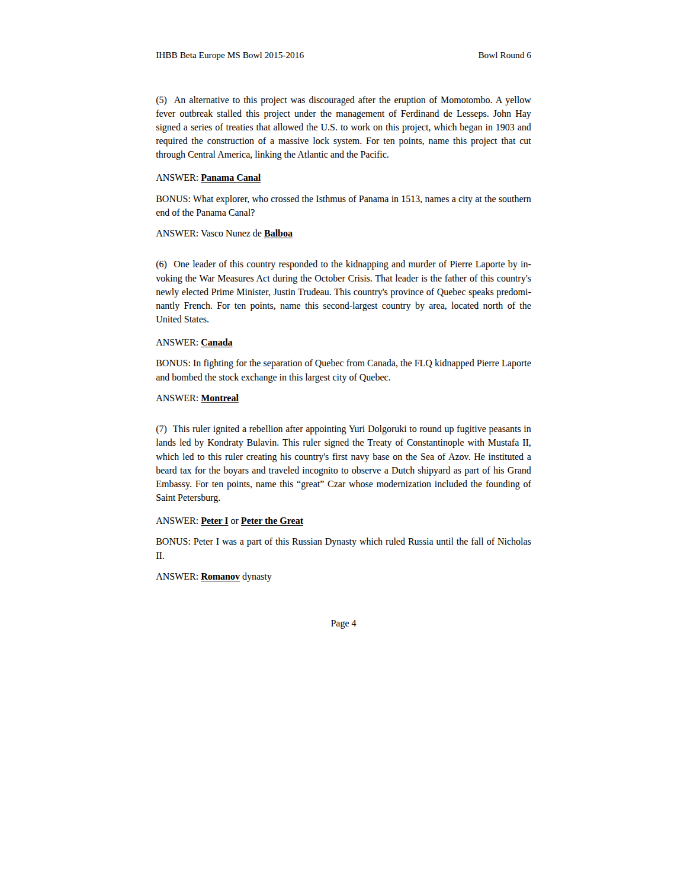IHBB Beta Europe MS Bowl 2015-2016
Bowl Round 6
(5) An alternative to this project was discouraged after the eruption of Momotombo. A yellow fever outbreak stalled this project under the management of Ferdinand de Lesseps. John Hay signed a series of treaties that allowed the U.S. to work on this project, which began in 1903 and required the construction of a massive lock system. For ten points, name this project that cut through Central America, linking the Atlantic and the Pacific.
ANSWER: Panama Canal
BONUS: What explorer, who crossed the Isthmus of Panama in 1513, names a city at the southern end of the Panama Canal?
ANSWER: Vasco Nunez de Balboa
(6) One leader of this country responded to the kidnapping and murder of Pierre Laporte by invoking the War Measures Act during the October Crisis. That leader is the father of this country's newly elected Prime Minister, Justin Trudeau. This country's province of Quebec speaks predominantly French. For ten points, name this second-largest country by area, located north of the United States.
ANSWER: Canada
BONUS: In fighting for the separation of Quebec from Canada, the FLQ kidnapped Pierre Laporte and bombed the stock exchange in this largest city of Quebec.
ANSWER: Montreal
(7) This ruler ignited a rebellion after appointing Yuri Dolgoruki to round up fugitive peasants in lands led by Kondraty Bulavin. This ruler signed the Treaty of Constantinople with Mustafa II, which led to this ruler creating his country's first navy base on the Sea of Azov. He instituted a beard tax for the boyars and traveled incognito to observe a Dutch shipyard as part of his Grand Embassy. For ten points, name this “great” Czar whose modernization included the founding of Saint Petersburg.
ANSWER: Peter I or Peter the Great
BONUS: Peter I was a part of this Russian Dynasty which ruled Russia until the fall of Nicholas II.
ANSWER: Romanov dynasty
Page 4